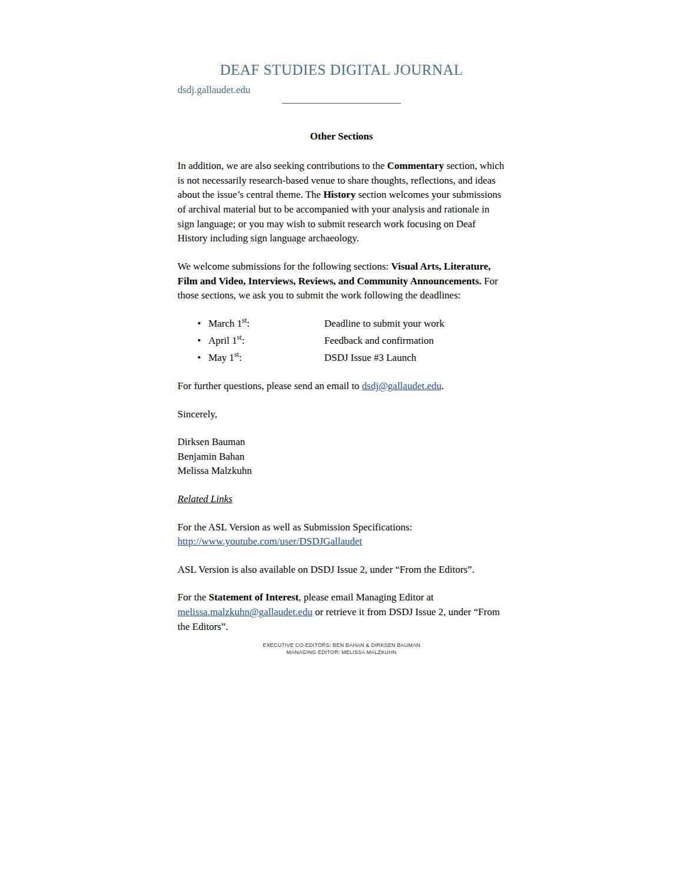Deaf Studies Digital Journal
dsdj.gallaudet.edu
Other Sections
In addition, we are also seeking contributions to the Commentary section, which is not necessarily research-based venue to share thoughts, reflections, and ideas about the issue’s central theme. The History section welcomes your submissions of archival material but to be accompanied with your analysis and rationale in sign language; or you may wish to submit research work focusing on Deaf History including sign language archaeology.
We welcome submissions for the following sections: Visual Arts, Literature, Film and Video, Interviews, Reviews, and Community Announcements. For those sections, we ask you to submit the work following the deadlines:
•March 1st: Deadline to submit your work
•April 1st: Feedback and confirmation
•May 1st: DSDJ Issue #3 Launch
For further questions, please send an email to dsdj@gallaudet.edu.
Sincerely,
Dirksen Bauman
Benjamin Bahan
Melissa Malzkuhn
Related Links
For the ASL Version as well as Submission Specifications:
http://www.youtube.com/user/DSDJGallaudet
ASL Version is also available on DSDJ Issue 2, under “From the Editors”.
For the Statement of Interest, please email Managing Editor at melissa.malzkuhn@gallaudet.edu or retrieve it from DSDJ Issue 2, under “From the Editors”.
EXECUTIVE CO-EDITORS: BEN BAHAN & DIRKSEN BAUMAN
MANAGING EDITOR: MELISSA MALZKUHN